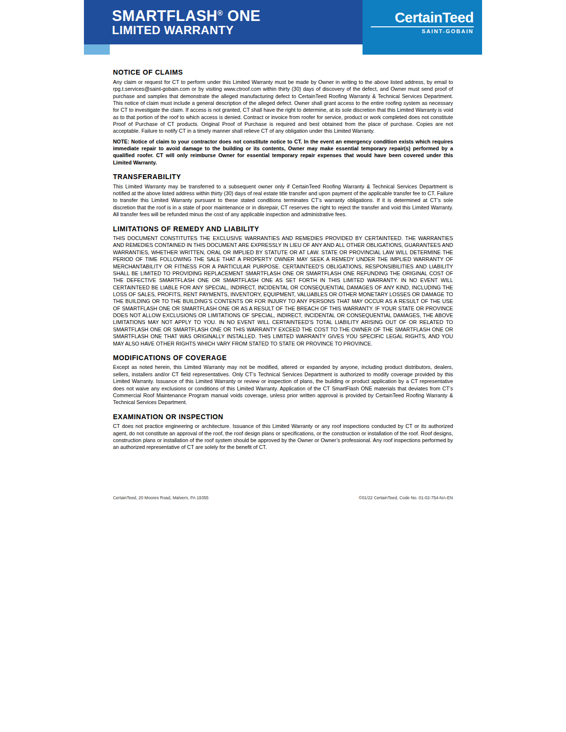SMARTFLASH® ONE
LIMITED WARRANTY
CertainTeed
SAINT-GOBAIN
Notice of Claims
Any claim or request for CT to perform under this Limited Warranty must be made by Owner in writing to the above listed address, by email to rpg.t.services@saint-gobain.com or by visiting www.ctroof.com within thirty (30) days of discovery of the defect, and Owner must send proof of purchase and samples that demonstrate the alleged manufacturing defect to CertainTeed Roofing Warranty & Technical Services Department. This notice of claim must include a general description of the alleged defect. Owner shall grant access to the entire roofing system as necessary for CT to investigate the claim. If access is not granted, CT shall have the right to determine, at its sole discretion that this Limited Warranty is void as to that portion of the roof to which access is denied. Contract or invoice from roofer for service, product or work completed does not constitute Proof of Purchase of CT products. Original Proof of Purchase is required and best obtained from the place of purchase. Copies are not acceptable. Failure to notify CT in a timely manner shall relieve CT of any obligation under this Limited Warranty.
NOTE: Notice of claim to your contractor does not constitute notice to CT. In the event an emergency condition exists which requires immediate repair to avoid damage to the building or its contents, Owner may make essential temporary repair(s) performed by a qualified roofer. CT will only reimburse Owner for essential temporary repair expenses that would have been covered under this Limited Warranty.
Transferability
This Limited Warranty may be transferred to a subsequent owner only if CertainTeed Roofing Warranty & Technical Services Department is notified at the above listed address within thirty (30) days of real estate title transfer and upon payment of the applicable transfer fee to CT. Failure to transfer this Limited Warranty pursuant to these stated conditions terminates CT’s warranty obligations. If it is determined at CT’s sole discretion that the roof is in a state of poor maintenance or in disrepair, CT reserves the right to reject the transfer and void this Limited Warranty. All transfer fees will be refunded minus the cost of any applicable inspection and administrative fees.
Limitations of Remedy and Liability
This document constitutes the exclusive warranties and remedies provided by CertainTeed. The warranties and remedies contained in this document are expressly in lieu of any and all other obligations, guarantees and warranties, whether written, oral or implied by statute or at law. State or provincial law will determine the period of time following the sale that a property owner may seek a remedy under the implied warranty of merchantability or fitness for a particular purpose. CertainTeed’s obligations, responsibilities and liability shall be limited to providing replacement SmartFlash ONE or SmartFlash ONE refunding the original cost of the defective SmartFlash ONE or SmartFlash ONE as set forth in this Limited Warranty. In no event will CertainTeed be liable for any special, indirect, incidental or consequential damages of any kind, including the loss of sales, profits, rent payments, inventory, equipment, valuables or other monetary losses or damage to the building or to the building’s contents or for injury to any persons that may occur as a result of the use of SmartFlash ONE or SmartFlash ONE or as a result of the breach of this warranty. If your state or province does not allow exclusions or limitations of special, indirect, incidental or consequential damages, the above limitations may not apply to you. In no event will CertainTeed’s total liability arising out of or related to SmartFlash ONE or SmartFlash ONE or this warranty exceed the cost to the owner of the SmartFlash ONE or SmartFlash ONE that was originally installed. This Limited Warranty gives you specific legal rights, and you may also have other rights which vary from stated to state or province to province.
Modifications of Coverage
Except as noted herein, this Limited Warranty may not be modified, altered or expanded by anyone, including product distributors, dealers, sellers, installers and/or CT field representatives. Only CT’s Technical Services Department is authorized to modify coverage provided by this Limited Warranty. Issuance of this Limited Warranty or review or inspection of plans, the building or product application by a CT representative does not waive any exclusions or conditions of this Limited Warranty. Application of the CT SmartFlash ONE materials that deviates from CT’s Commercial Roof Maintenance Program manual voids coverage, unless prior written approval is provided by CertainTeed Roofing Warranty & Technical Services Department.
Examination or Inspection
CT does not practice engineering or architecture. Issuance of this Limited Warranty or any roof inspections conducted by CT or its authorized agent, do not constitute an approval of the roof, the roof design plans or specifications, or the construction or installation of the roof. Roof designs, construction plans or installation of the roof system should be approved by the Owner or Owner’s professional. Any roof inspections performed by an authorized representative of CT are solely for the benefit of CT.
CertainTeed, 20 Moores Road, Malvern, PA 19355
©01/22 CertainTeed, Code No. 01-02-754-NA-EN